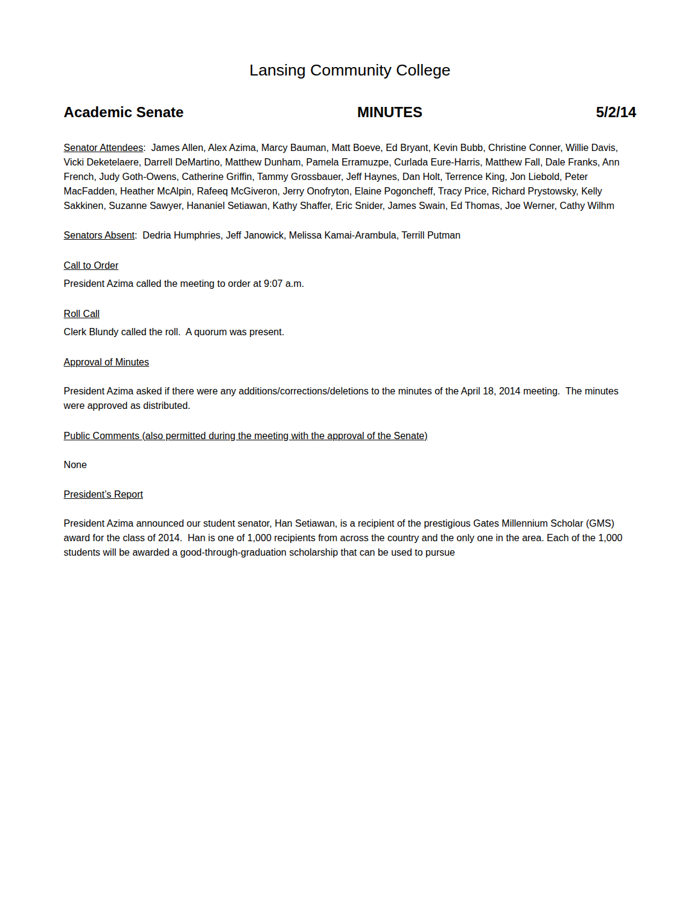Lansing Community College
Academic Senate MINUTES 5/2/14
Senator Attendees: James Allen, Alex Azima, Marcy Bauman, Matt Boeve, Ed Bryant, Kevin Bubb, Christine Conner, Willie Davis, Vicki Deketelaere, Darrell DeMartino, Matthew Dunham, Pamela Erramuzpe, Curlada Eure-Harris, Matthew Fall, Dale Franks, Ann French, Judy Goth-Owens, Catherine Griffin, Tammy Grossbauer, Jeff Haynes, Dan Holt, Terrence King, Jon Liebold, Peter MacFadden, Heather McAlpin, Rafeeq McGiveron, Jerry Onofryton, Elaine Pogoncheff, Tracy Price, Richard Prystowsky, Kelly Sakkinen, Suzanne Sawyer, Hananiel Setiawan, Kathy Shaffer, Eric Snider, James Swain, Ed Thomas, Joe Werner, Cathy Wilhm
Senators Absent: Dedria Humphries, Jeff Janowick, Melissa Kamai-Arambula, Terrill Putman
Call to Order
President Azima called the meeting to order at 9:07 a.m.
Roll Call
Clerk Blundy called the roll. A quorum was present.
Approval of Minutes
President Azima asked if there were any additions/corrections/deletions to the minutes of the April 18, 2014 meeting. The minutes were approved as distributed.
Public Comments (also permitted during the meeting with the approval of the Senate)
None
President’s Report
President Azima announced our student senator, Han Setiawan, is a recipient of the prestigious Gates Millennium Scholar (GMS) award for the class of 2014. Han is one of 1,000 recipients from across the country and the only one in the area. Each of the 1,000 students will be awarded a good-through-graduation scholarship that can be used to pursue